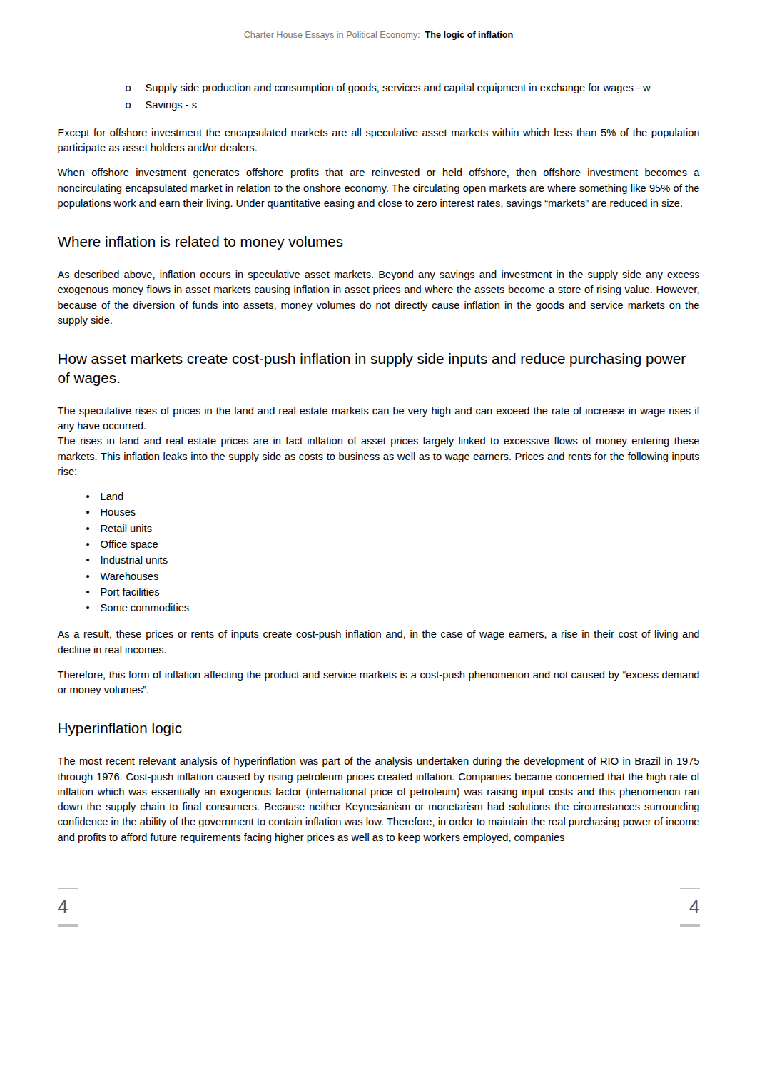Charter House Essays in Political Economy: The logic of inflation
Supply side production and consumption of goods, services and capital equipment in exchange for wages - w
Savings - s
Except for offshore investment the encapsulated markets are all speculative asset markets within which less than 5% of the population participate as asset holders and/or dealers.
When offshore investment generates offshore profits that are reinvested or held offshore, then offshore investment becomes a noncirculating encapsulated market in relation to the onshore economy. The circulating open markets are where something like 95% of the populations work and earn their living. Under quantitative easing and close to zero interest rates, savings “markets” are reduced in size.
Where inflation is related to money volumes
As described above, inflation occurs in speculative asset markets. Beyond any savings and investment in the supply side any excess exogenous money flows in asset markets causing inflation in asset prices and where the assets become a store of rising value. However, because of the diversion of funds into assets, money volumes do not directly cause inflation in the goods and service markets on the supply side.
How asset markets create cost-push inflation in supply side inputs and reduce purchasing power of wages.
The speculative rises of prices in the land and real estate markets can be very high and can exceed the rate of increase in wage rises if any have occurred.
The rises in land and real estate prices are in fact inflation of asset prices largely linked to excessive flows of money entering these markets. This inflation leaks into the supply side as costs to business as well as to wage earners. Prices and rents for the following inputs rise:
Land
Houses
Retail units
Office space
Industrial units
Warehouses
Port facilities
Some commodities
As a result, these prices or rents of inputs create cost-push inflation and, in the case of wage earners, a rise in their cost of living and decline in real incomes.
Therefore, this form of inflation affecting the product and service markets is a cost-push phenomenon and not caused by “excess demand or money volumes”.
Hyperinflation logic
The most recent relevant analysis of hyperinflation was part of the analysis undertaken during the development of RIO in Brazil in 1975 through 1976. Cost-push inflation caused by rising petroleum prices created inflation. Companies became concerned that the high rate of inflation which was essentially an exogenous factor (international price of petroleum) was raising input costs and this phenomenon ran down the supply chain to final consumers. Because neither Keynesianism or monetarism had solutions the circumstances surrounding confidence in the ability of the government to contain inflation was low. Therefore, in order to maintain the real purchasing power of income and profits to afford future requirements facing higher prices as well as to keep workers employed, companies
4
4